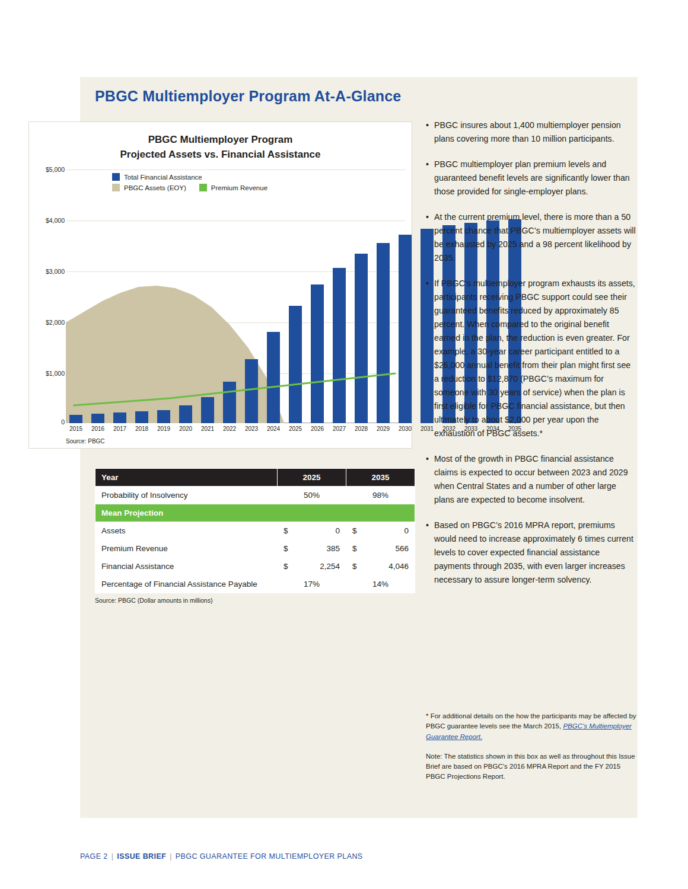PBGC Multiemployer Program At-A-Glance
PBGC Multiemployer Program
Projected Assets vs. Financial Assistance
Total Financial Assistance
PBGC Assets (EOY) Premium Revenue
$5,000
$4,000
$3,000
$2,000
$1,000
0
2015 2016 2017 2018 2019 2020 2021 2022 2023 2024 2025 2026 2027 2028 2029 2030 2031 2032 2033 2034 2035
Source: PBGC
| Year | 2025 | 2035 |
| --- | --- | --- |
| Probability of Insolvency | 50% | 98% |
| Mean Projection |
| Assets | $ 0 | $ 0 |
| Premium Revenue | $ 385 | $ 566 |
| Financial Assistance | $ 2,254 | $ 4,046 |
| Percentage of Financial Assistance Payable | 17% | 14% |
Source: PBGC (Dollar amounts in millions)
PBGC insures about 1,400 multiemployer pension plans covering more than 10 million participants.
PBGC multiemployer plan premium levels and guaranteed benefit levels are significantly lower than those provided for single-employer plans.
At the current premium level, there is more than a 50 percent chance that PBGC’s multiemployer assets will be exhausted by 2025 and a 98 percent likelihood by 2035.
If PBGC’s multiemployer program exhausts its assets, participants receiving PBGC support could see their guaranteed benefits reduced by approximately 85 percent. When compared to the original benefit earned in the plan, the reduction is even greater. For example, a 30-year career participant entitled to a $26,000 annual benefit from their plan might first see a reduction to $12,870 (PBGC’s maximum for someone with 30 years of service) when the plan is first eligible for PBGC financial assistance, but then ultimately to about $2,000 per year upon the exhaustion of PBGC assets.*
Most of the growth in PBGC financial assistance claims is expected to occur between 2023 and 2029 when Central States and a number of other large plans are expected to become insolvent.
Based on PBGC’s 2016 MPRA report, premiums would need to increase approximately 6 times current levels to cover expected financial assistance payments through 2035, with even larger increases necessary to assure longer-term solvency.
* For additional details on the how the participants may be affected by PBGC guarantee levels see the March 2015, PBGC’s Multiemployer Guarantee Report.
Note: The statistics shown in this box as well as throughout this Issue Brief are based on PBGC’s 2016 MPRA Report and the FY 2015 PBGC Projections Report.
PAGE 2|ISSUE BRIEF|PBGC GUARANTEE FOR MULTIEMPLOYER PLANS